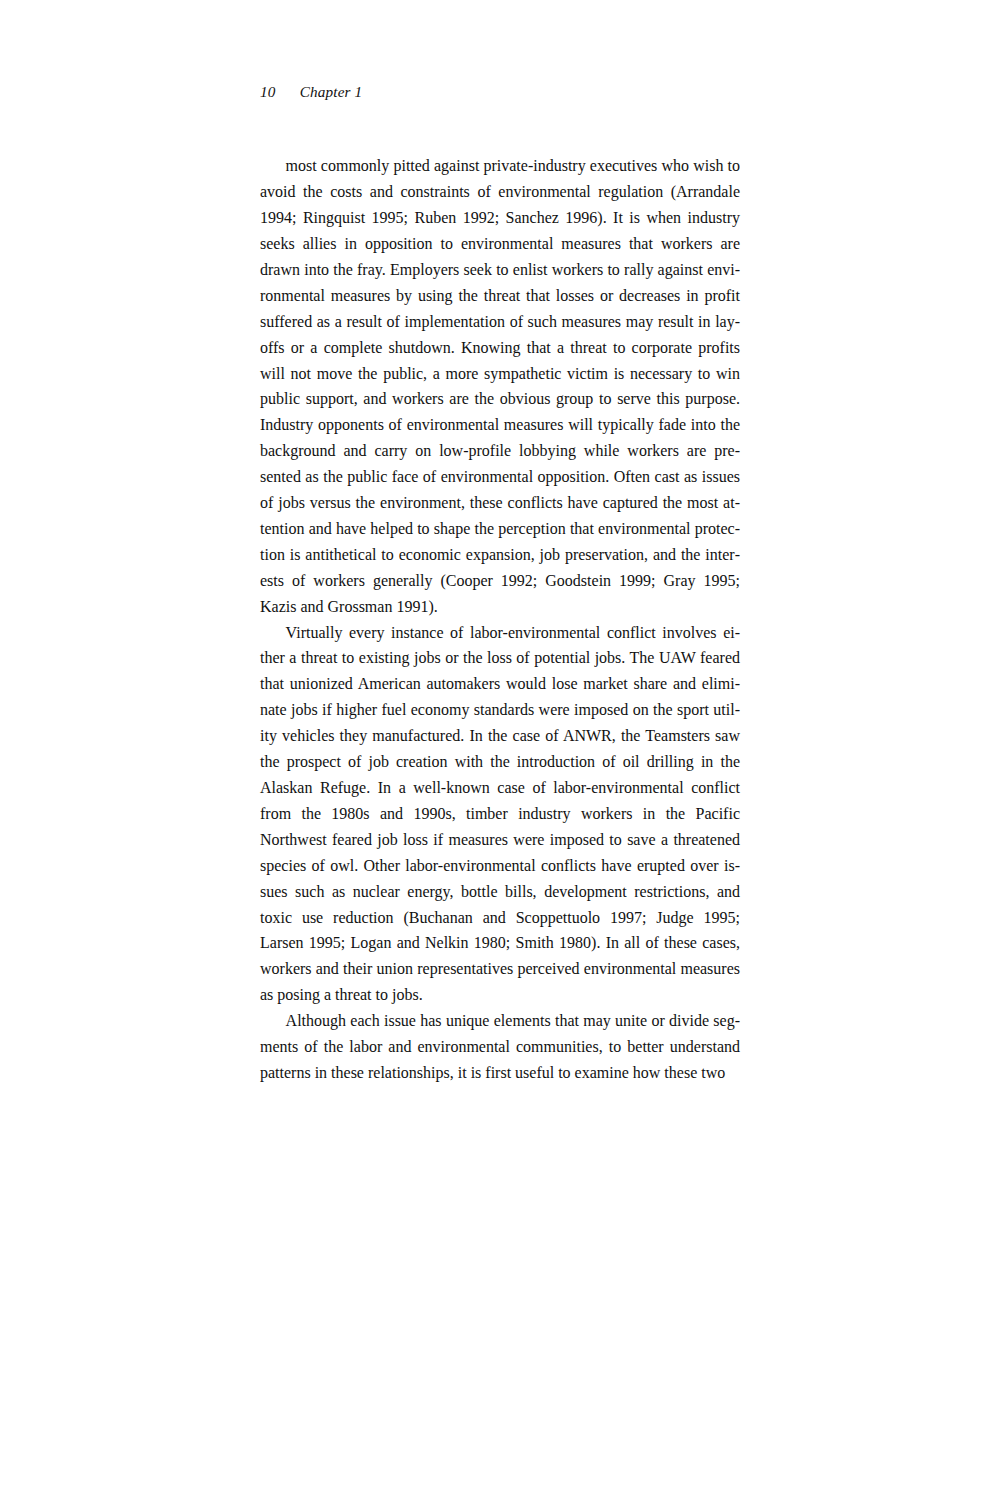10 Chapter 1
most commonly pitted against private-industry executives who wish to avoid the costs and constraints of environmental regulation (Arrandale 1994; Ringquist 1995; Ruben 1992; Sanchez 1996). It is when industry seeks allies in opposition to environmental measures that workers are drawn into the fray. Employers seek to enlist workers to rally against environmental measures by using the threat that losses or decreases in profit suffered as a result of implementation of such measures may result in layoffs or a complete shutdown. Knowing that a threat to corporate profits will not move the public, a more sympathetic victim is necessary to win public support, and workers are the obvious group to serve this purpose. Industry opponents of environmental measures will typically fade into the background and carry on low-profile lobbying while workers are presented as the public face of environmental opposition. Often cast as issues of jobs versus the environment, these conflicts have captured the most attention and have helped to shape the perception that environmental protection is antithetical to economic expansion, job preservation, and the interests of workers generally (Cooper 1992; Goodstein 1999; Gray 1995; Kazis and Grossman 1991).
Virtually every instance of labor-environmental conflict involves either a threat to existing jobs or the loss of potential jobs. The UAW feared that unionized American automakers would lose market share and eliminate jobs if higher fuel economy standards were imposed on the sport utility vehicles they manufactured. In the case of ANWR, the Teamsters saw the prospect of job creation with the introduction of oil drilling in the Alaskan Refuge. In a well-known case of labor-environmental conflict from the 1980s and 1990s, timber industry workers in the Pacific Northwest feared job loss if measures were imposed to save a threatened species of owl. Other labor-environmental conflicts have erupted over issues such as nuclear energy, bottle bills, development restrictions, and toxic use reduction (Buchanan and Scoppettuolo 1997; Judge 1995; Larsen 1995; Logan and Nelkin 1980; Smith 1980). In all of these cases, workers and their union representatives perceived environmental measures as posing a threat to jobs.
Although each issue has unique elements that may unite or divide segments of the labor and environmental communities, to better understand patterns in these relationships, it is first useful to examine how these two